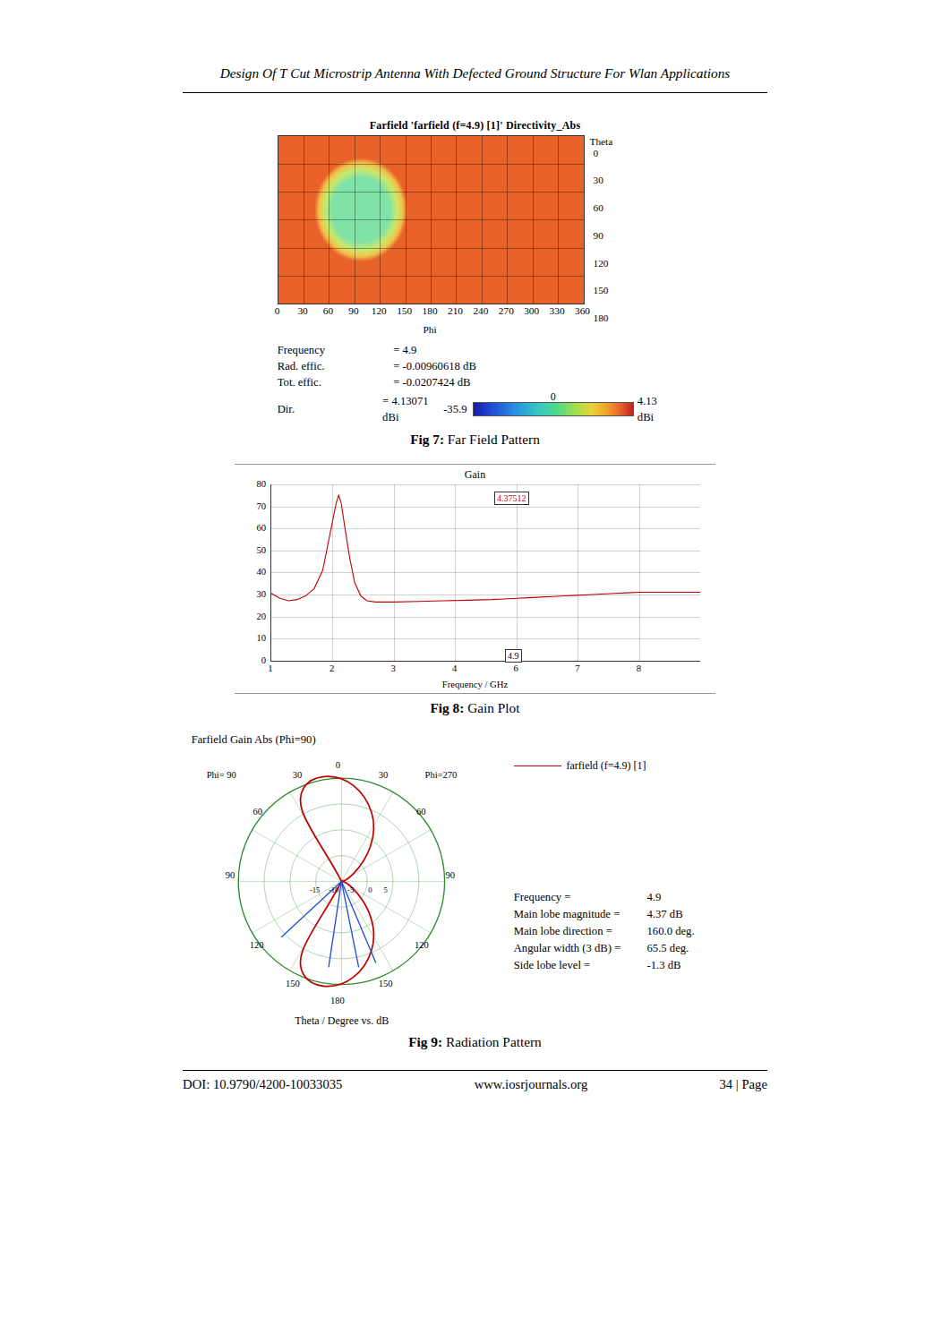Design Of T Cut Microstrip Antenna With Defected Ground Structure For Wlan Applications
Farfield 'farfield (f=4.9) [1]' Directivity_Abs
0 30 60 90 120 150 180 210 240 270 300 330 360
Phi
Theta
0 30 60 90 120 150 180
Frequency= 4.9
Rad. effic.= -0.00960618 dB
Tot. effic.= -0.0207424 dB
Dir. = 4.13071 dBi -35.9 0 4.13 dBi
Fig 7: Far Field Pattern
Gain
80 70 60 50 40 30 20 10 0
4.37512
4.9
1 2 3 4 6 7 8
Frequency / GHz
Fig 8: Gain Plot
Farfield Gain Abs (Phi=90)
-15 -10 -5 0 5 0 30 30 60 60 90 90 120 120 150 150 180 Phi= 90 Phi=270
Theta / Degree vs. dB
farfield (f=4.9) [1]
Frequency =4.9
Main lobe magnitude =4.37 dB
Main lobe direction =160.0 deg.
Angular width (3 dB) =65.5 deg.
Side lobe level =-1.3 dB
Fig 9: Radiation Pattern
DOI: 10.9790/4200-10033035 www.iosrjournals.org 34 | Page